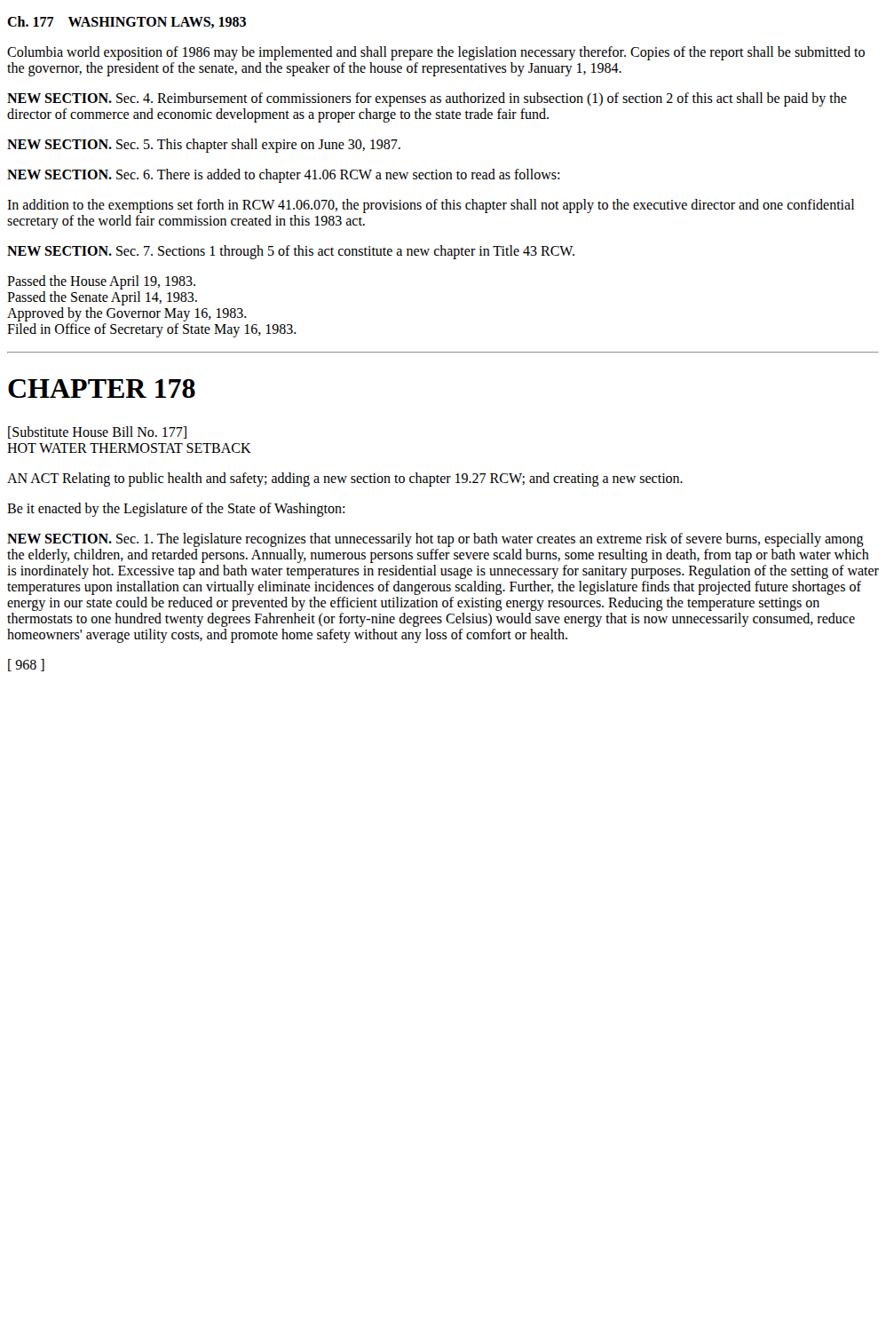Ch. 177 WASHINGTON LAWS, 1983
Columbia world exposition of 1986 may be implemented and shall prepare the legislation necessary therefor. Copies of the report shall be submitted to the governor, the president of the senate, and the speaker of the house of representatives by January 1, 1984.
NEW SECTION. Sec. 4. Reimbursement of commissioners for expenses as authorized in subsection (1) of section 2 of this act shall be paid by the director of commerce and economic development as a proper charge to the state trade fair fund.
NEW SECTION. Sec. 5. This chapter shall expire on June 30, 1987.
NEW SECTION. Sec. 6. There is added to chapter 41.06 RCW a new section to read as follows:
In addition to the exemptions set forth in RCW 41.06.070, the provisions of this chapter shall not apply to the executive director and one confidential secretary of the world fair commission created in this 1983 act.
NEW SECTION. Sec. 7. Sections 1 through 5 of this act constitute a new chapter in Title 43 RCW.
Passed the House April 19, 1983.
Passed the Senate April 14, 1983.
Approved by the Governor May 16, 1983.
Filed in Office of Secretary of State May 16, 1983.
CHAPTER 178
[Substitute House Bill No. 177]
HOT WATER THERMOSTAT SETBACK
AN ACT Relating to public health and safety; adding a new section to chapter 19.27 RCW; and creating a new section.
Be it enacted by the Legislature of the State of Washington:
NEW SECTION. Sec. 1. The legislature recognizes that unnecessarily hot tap or bath water creates an extreme risk of severe burns, especially among the elderly, children, and retarded persons. Annually, numerous persons suffer severe scald burns, some resulting in death, from tap or bath water which is inordinately hot. Excessive tap and bath water temperatures in residential usage is unnecessary for sanitary purposes. Regulation of the setting of water temperatures upon installation can virtually eliminate incidences of dangerous scalding. Further, the legislature finds that projected future shortages of energy in our state could be reduced or prevented by the efficient utilization of existing energy resources. Reducing the temperature settings on thermostats to one hundred twenty degrees Fahrenheit (or forty-nine degrees Celsius) would save energy that is now unnecessarily consumed, reduce homeowners' average utility costs, and promote home safety without any loss of comfort or health.
[ 968 ]